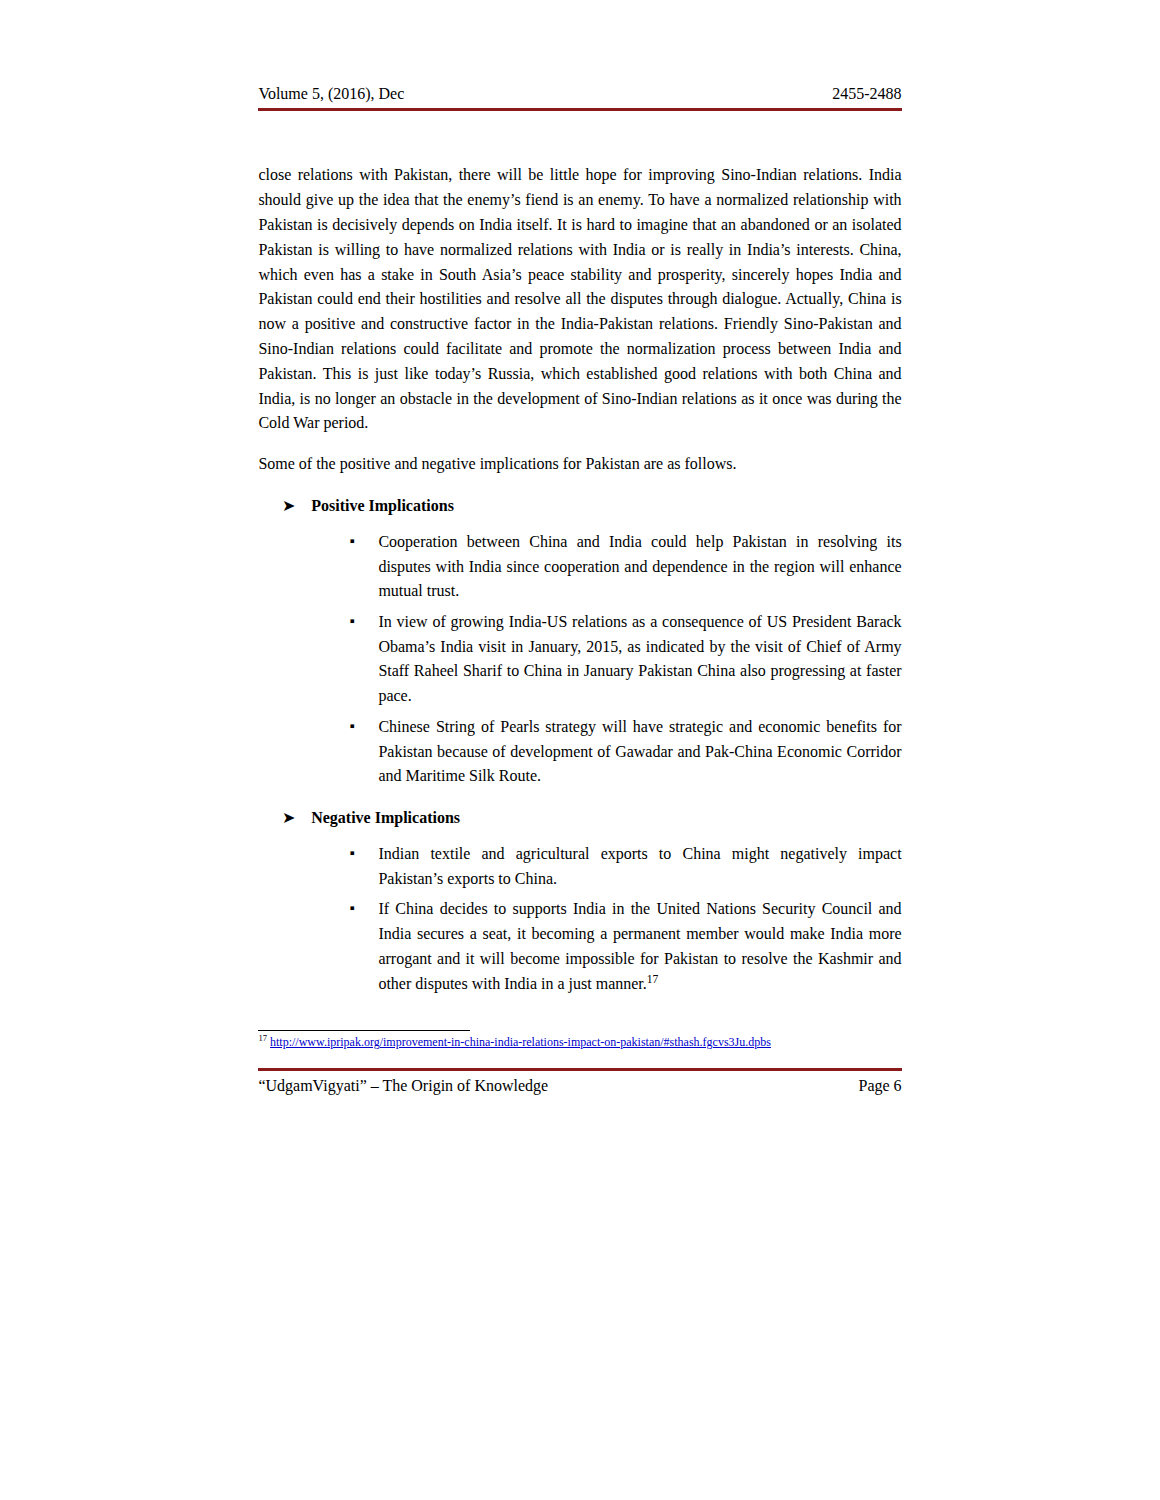Volume 5, (2016), Dec 2455-2488
close relations with Pakistan, there will be little hope for improving Sino-Indian relations. India should give up the idea that the enemy’s fiend is an enemy. To have a normalized relationship with Pakistan is decisively depends on India itself. It is hard to imagine that an abandoned or an isolated Pakistan is willing to have normalized relations with India or is really in India’s interests. China, which even has a stake in South Asia’s peace stability and prosperity, sincerely hopes India and Pakistan could end their hostilities and resolve all the disputes through dialogue. Actually, China is now a positive and constructive factor in the India-Pakistan relations. Friendly Sino-Pakistan and Sino-Indian relations could facilitate and promote the normalization process between India and Pakistan. This is just like today’s Russia, which established good relations with both China and India, is no longer an obstacle in the development of Sino-Indian relations as it once was during the Cold War period.
Some of the positive and negative implications for Pakistan are as follows.
➤Positive Implications
Cooperation between China and India could help Pakistan in resolving its disputes with India since cooperation and dependence in the region will enhance mutual trust.
In view of growing India-US relations as a consequence of US President Barack Obama’s India visit in January, 2015, as indicated by the visit of Chief of Army Staff Raheel Sharif to China in January Pakistan China also progressing at faster pace.
Chinese String of Pearls strategy will have strategic and economic benefits for Pakistan because of development of Gawadar and Pak-China Economic Corridor and Maritime Silk Route.
➤Negative Implications
Indian textile and agricultural exports to China might negatively impact Pakistan’s exports to China.
If China decides to supports India in the United Nations Security Council and India secures a seat, it becoming a permanent member would make India more arrogant and it will become impossible for Pakistan to resolve the Kashmir and other disputes with India in a just manner.17
17 http://www.ipripak.org/improvement-in-china-india-relations-impact-on-pakistan/#sthash.fgcvs3Ju.dpbs
“UdgamVigyati” – The Origin of Knowledge Page 6